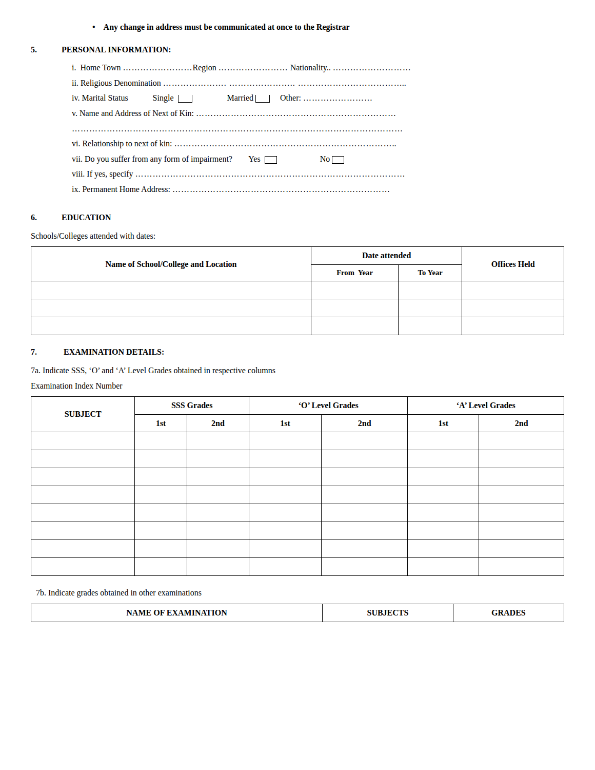• Any change in address must be communicated at once to the Registrar
5. PERSONAL INFORMATION:
i. Home Town ……………………Region …………………… Nationality.. ………………………
ii. Religious Denomination …………………. ………………….. ………………………………..
iv. Marital Status Single Married Other: ……………………
v. Name and Address of Next of Kin: ……………………………………………………………
……………………………………………………………………………………………………
vi. Relationship to next of kin: …………………………………………………………………..
vii. Do you suffer from any form of impairment? Yes No
viii. If yes, specify …………………………………………………………………………………
ix. Permanent Home Address: …………………………………………………………………
6. EDUCATION
Schools/Colleges attended with dates:
| Name of School/College and Location | Date attended | Offices Held |
| --- | --- | --- |
| From Year | To Year |
7. EXAMINATION DETAILS:
7a. Indicate SSS, ‘O’ and ‘A’ Level Grades obtained in respective columns
Examination Index Number
| SUBJECT | SSS Grades | ‘O’ Level Grades | ‘A’ Level Grades |
| --- | --- | --- | --- |
| 1st | 2nd | 1st | 2nd | 1st | 2nd |
7b. Indicate grades obtained in other examinations
| NAME OF EXAMINATION | SUBJECTS | GRADES |
| --- | --- | --- |